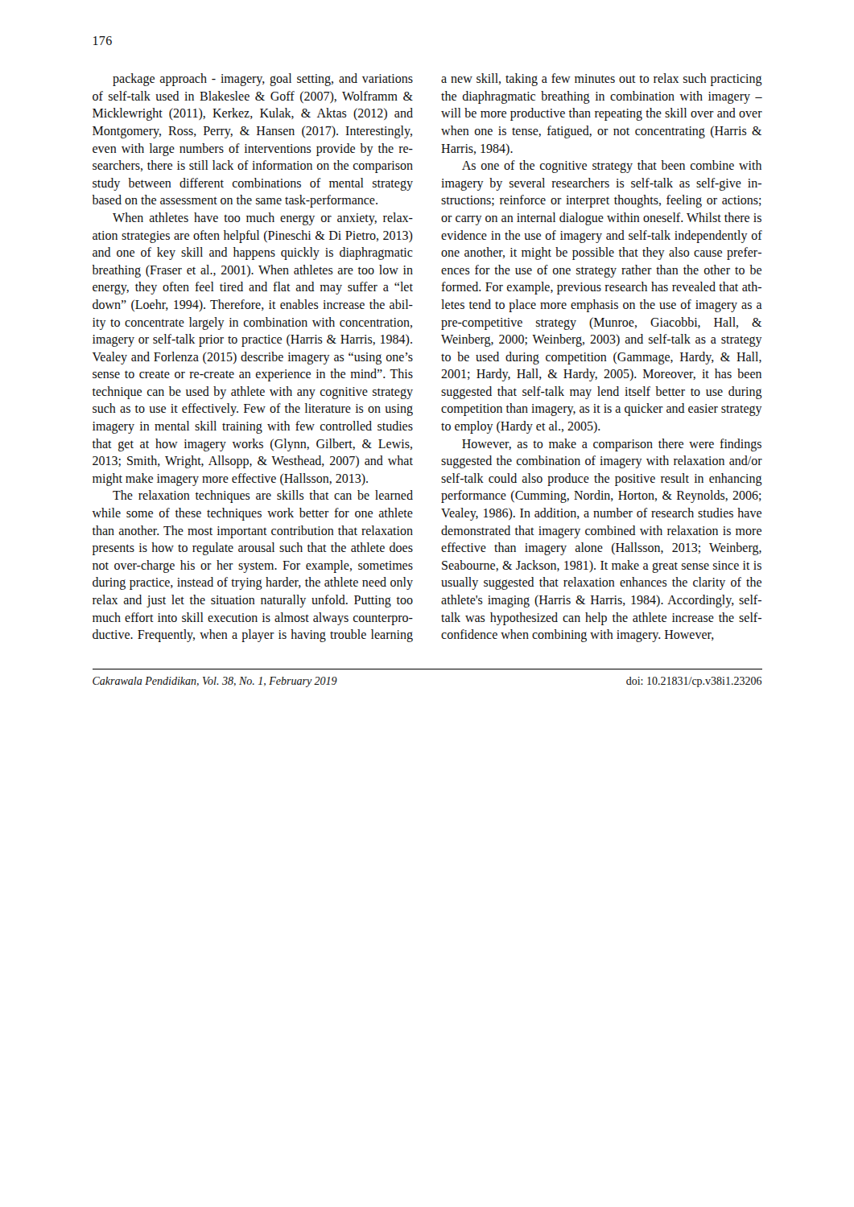176
package approach - imagery, goal setting, and variations of self-talk used in Blakeslee & Goff (2007), Wolframm & Micklewright (2011), Kerkez, Kulak, & Aktas (2012) and Montgomery, Ross, Perry, & Hansen (2017). Interestingly, even with large numbers of interventions provide by the researchers, there is still lack of information on the comparison study between different combinations of mental strategy based on the assessment on the same task-performance.
When athletes have too much energy or anxiety, relaxation strategies are often helpful (Pineschi & Di Pietro, 2013) and one of key skill and happens quickly is diaphragmatic breathing (Fraser et al., 2001). When athletes are too low in energy, they often feel tired and flat and may suffer a “let down” (Loehr, 1994). Therefore, it enables increase the ability to concentrate largely in combination with concentration, imagery or self-talk prior to practice (Harris & Harris, 1984). Vealey and Forlenza (2015) describe imagery as “using one’s sense to create or re-create an experience in the mind”. This technique can be used by athlete with any cognitive strategy such as to use it effectively. Few of the literature is on using imagery in mental skill training with few controlled studies that get at how imagery works (Glynn, Gilbert, & Lewis, 2013; Smith, Wright, Allsopp, & Westhead, 2007) and what might make imagery more effective (Hallsson, 2013).
The relaxation techniques are skills that can be learned while some of these techniques work better for one athlete than another. The most important contribution that relaxation presents is how to regulate arousal such that the athlete does not over-charge his or her system. For example, sometimes during practice, instead of trying harder, the athlete need only relax and just let the situation naturally unfold. Putting too much effort into skill execution is almost always counterproductive. Frequently, when a player is having trouble learning a new skill, taking a few minutes out to relax such practicing the diaphragmatic breathing in combination with imagery – will be more productive than repeating the skill over and over when one is tense, fatigued, or not concentrating (Harris & Harris, 1984).
As one of the cognitive strategy that been combine with imagery by several researchers is self-talk as self-give instructions; reinforce or interpret thoughts, feeling or actions; or carry on an internal dialogue within oneself. Whilst there is evidence in the use of imagery and self-talk independently of one another, it might be possible that they also cause preferences for the use of one strategy rather than the other to be formed. For example, previous research has revealed that athletes tend to place more emphasis on the use of imagery as a pre-competitive strategy (Munroe, Giacobbi, Hall, & Weinberg, 2000; Weinberg, 2003) and self-talk as a strategy to be used during competition (Gammage, Hardy, & Hall, 2001; Hardy, Hall, & Hardy, 2005). Moreover, it has been suggested that self-talk may lend itself better to use during competition than imagery, as it is a quicker and easier strategy to employ (Hardy et al., 2005).
However, as to make a comparison there were findings suggested the combination of imagery with relaxation and/or self-talk could also produce the positive result in enhancing performance (Cumming, Nordin, Horton, & Reynolds, 2006; Vealey, 1986). In addition, a number of research studies have demonstrated that imagery combined with relaxation is more effective than imagery alone (Hallsson, 2013; Weinberg, Seabourne, & Jackson, 1981). It make a great sense since it is usually suggested that relaxation enhances the clarity of the athlete's imaging (Harris & Harris, 1984). Accordingly, self-talk was hypothesized can help the athlete increase the self-confidence when combining with imagery. However,
Cakrawala Pendidikan, Vol. 38, No. 1, February 2019 doi: 10.21831/cp.v38i1.23206